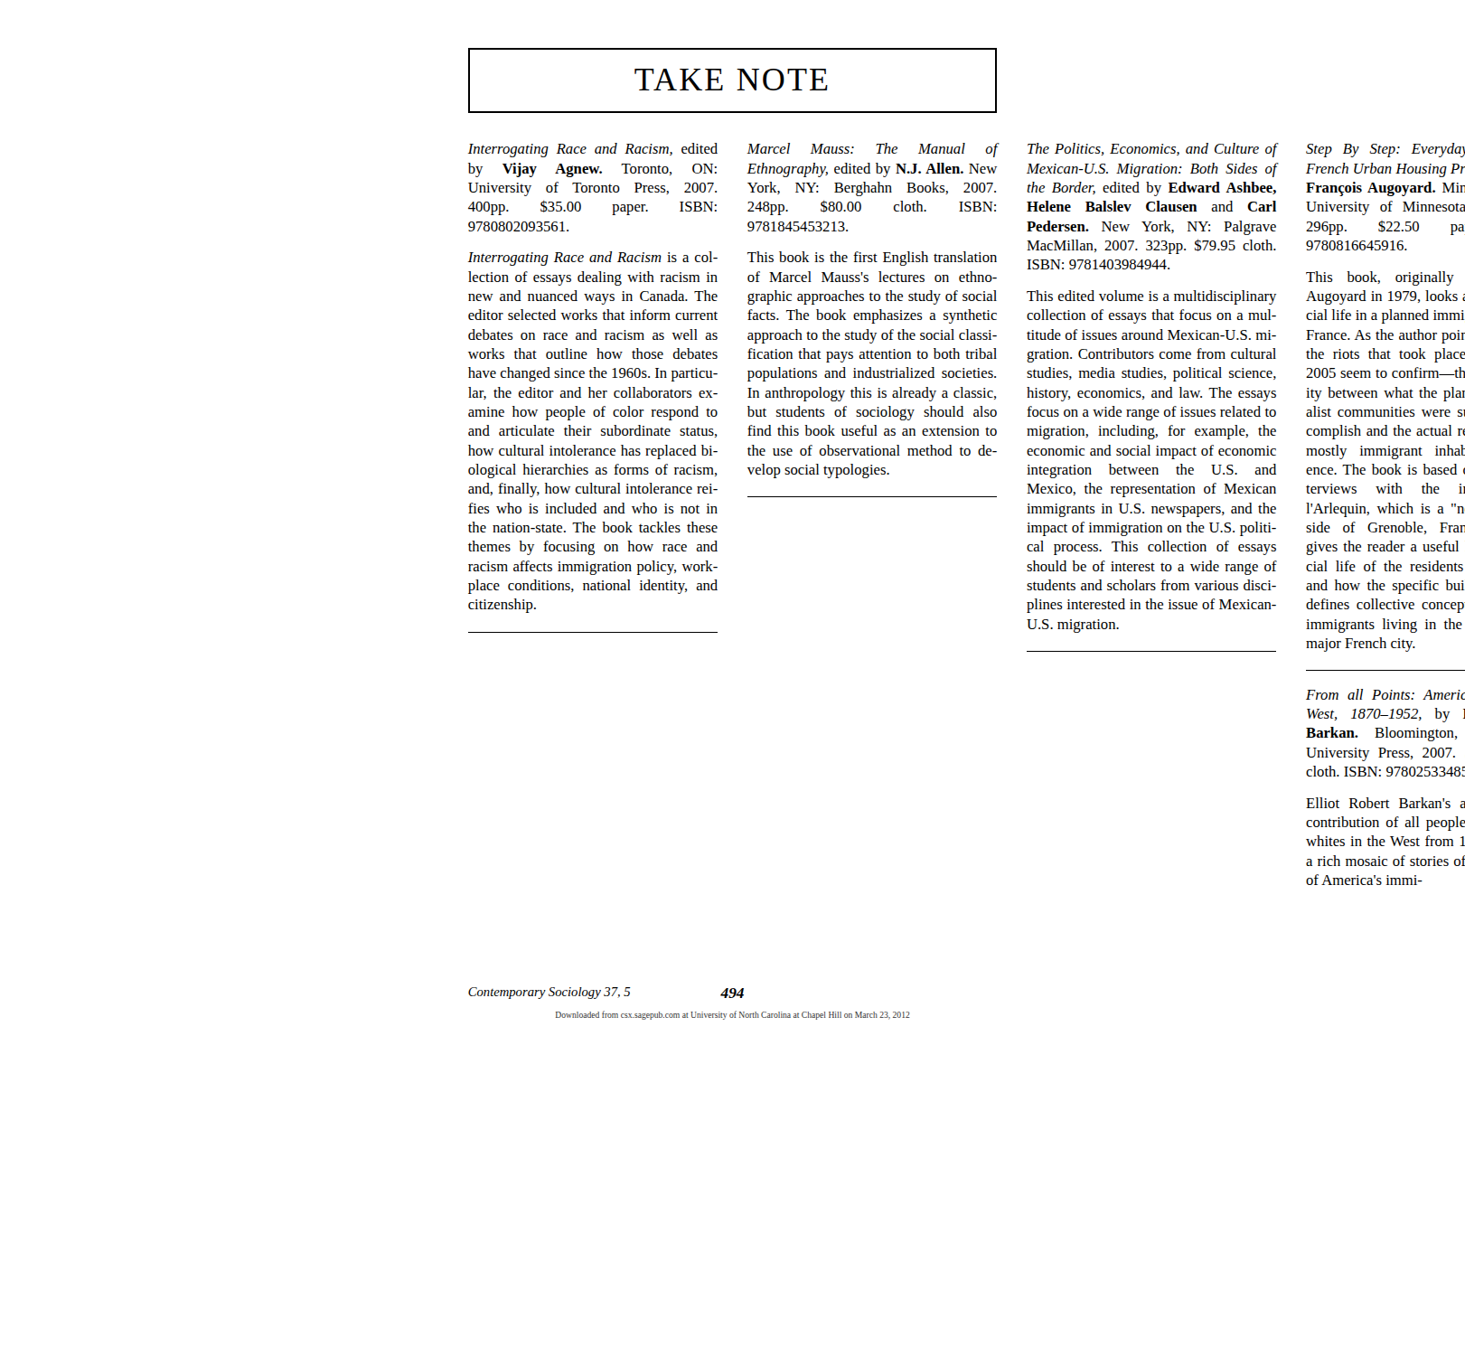TAKE NOTE
Interrogating Race and Racism, edited by Vijay Agnew. Toronto, ON: University of Toronto Press, 2007. 400pp. $35.00 paper. ISBN: 9780802093561.
Interrogating Race and Racism is a collection of essays dealing with racism in new and nuanced ways in Canada. The editor selected works that inform current debates on race and racism as well as works that outline how those debates have changed since the 1960s. In particular, the editor and her collaborators examine how people of color respond to and articulate their subordinate status, how cultural intolerance has replaced biological hierarchies as forms of racism, and, finally, how cultural intolerance reifies who is included and who is not in the nation-state. The book tackles these themes by focusing on how race and racism affects immigration policy, work-place conditions, national identity, and citizenship.
Marcel Mauss: The Manual of Ethnography, edited by N.J. Allen. New York, NY: Berghahn Books, 2007. 248pp. $80.00 cloth. ISBN: 9781845453213.
This book is the first English translation of Marcel Mauss's lectures on ethnographic approaches to the study of social facts. The book emphasizes a synthetic approach to the study of the social classification that pays attention to both tribal populations and industrialized societies. In anthropology this is already a classic, but students of sociology should also find this book useful as an extension to the use of observational method to develop social typologies.
The Politics, Economics, and Culture of Mexican-U.S. Migration: Both Sides of the Border, edited by Edward Ashbee, Helene Balslev Clausen and Carl Pedersen. New York, NY: Palgrave MacMillan, 2007. 323pp. $79.95 cloth. ISBN: 9781403984944.
This edited volume is a multidisciplinary collection of essays that focus on a multitude of issues around Mexican-U.S. migration. Contributors come from cultural studies, media studies, political science, history, economics, and law. The essays focus on a wide range of issues related to migration, including, for example, the economic and social impact of economic integration between the U.S. and Mexico, the representation of Mexican immigrants in U.S. newspapers, and the impact of immigration on the U.S. political process. This collection of essays should be of interest to a wide range of students and scholars from various disciplines interested in the issue of Mexican-U.S. migration.
Step By Step: Everyday Walks in a French Urban Housing Project, by Jean-François Augoyard. Minneapolis, MN: University of Minnesota Press, 2007. 296pp. $22.50 paper. ISBN: 9780816645916.
This book, originally published by Augoyard in 1979, looks at everyday social life in a planned immigrant suburb in France. As the author points out—and as the riots that took place in France in 2005 seem to confirm—there is a disparity between what the planned, functionalist communities were supposed to accomplish and the actual realities that the mostly immigrant inhabitants experience. The book is based on in-depth interviews with the inhabitants of l'Arlequin, which is a "new town" outside of Grenoble, France. Auguyard gives the reader a useful look at the social life of the residents of l'Arlequin, and how the specific built environment defines collective conceptions for these immigrants living in the outskirts of a major French city.
From all Points: America's Immigrant West, 1870–1952, by Elliot Robert Barkan. Bloomington, IN: Indiana University Press, 2007. 598pp. $39.95 cloth. ISBN: 9780253348517.
Elliot Robert Barkan's account of the contribution of all peoples of color and whites in the West from 1870 to 1952 is a rich mosaic of stories of the hard work of America's immi-
Contemporary Sociology 37, 5 494 Downloaded from csx.sagepub.com at University of North Carolina at Chapel Hill on March 23, 2012